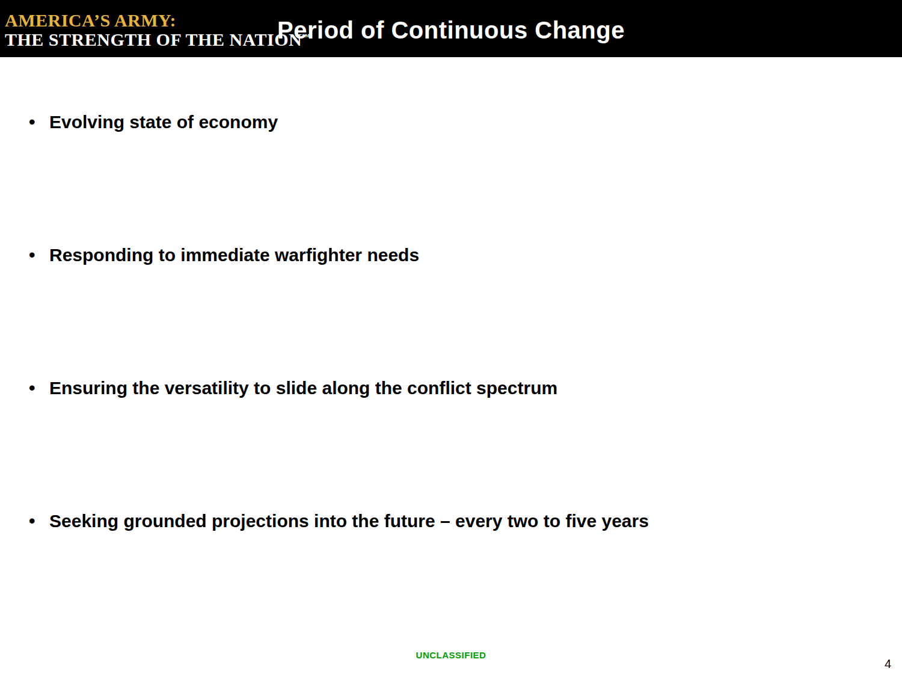AMERICA’S ARMY:
THE STRENGTH OF THE NATION™
Period of Continuous Change
Evolving state of economy
Responding to immediate warfighter needs
Ensuring the versatility to slide along the conflict spectrum
Seeking grounded projections into the future – every two to five years
UNCLASSIFIED
4